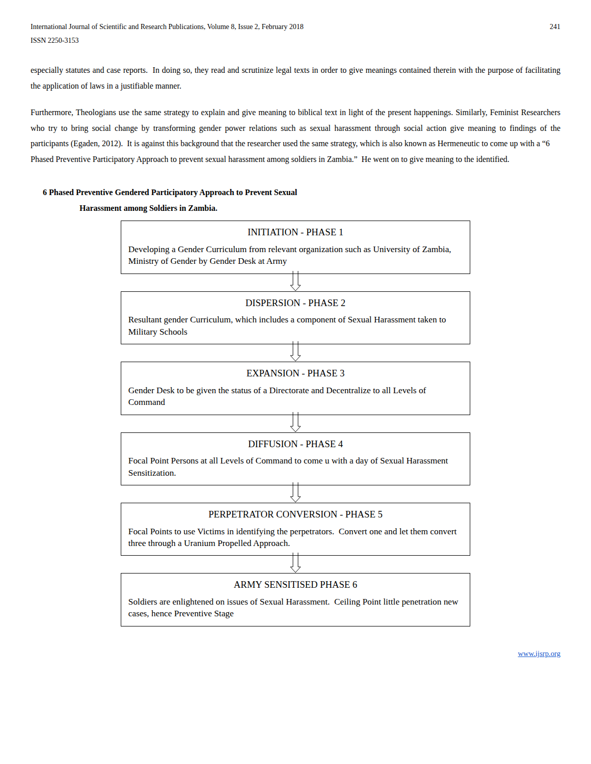International Journal of Scientific and Research Publications, Volume 8, Issue 2, February 2018
ISSN 2250-3153
241
especially statutes and case reports. In doing so, they read and scrutinize legal texts in order to give meanings contained therein with the purpose of facilitating the application of laws in a justifiable manner.
Furthermore, Theologians use the same strategy to explain and give meaning to biblical text in light of the present happenings. Similarly, Feminist Researchers who try to bring social change by transforming gender power relations such as sexual harassment through social action give meaning to findings of the participants (Egaden, 2012). It is against this background that the researcher used the same strategy, which is also known as Hermeneutic to come up with a “6
Phased Preventive Participatory Approach to prevent sexual harassment among soldiers in Zambia.” He went on to give meaning to the identified.
6 Phased Preventive Gendered Participatory Approach to Prevent Sexual Harassment among Soldiers in Zambia.
INITIATION - PHASE 1
Developing a Gender Curriculum from relevant organization such as University of Zambia, Ministry of Gender by Gender Desk at Army
DISPERSION - PHASE 2
Resultant gender Curriculum, which includes a component of Sexual Harassment taken to Military Schools
EXPANSION - PHASE 3
Gender Desk to be given the status of a Directorate and Decentralize to all Levels of Command
DIFFUSION - PHASE 4
Focal Point Persons at all Levels of Command to come u with a day of Sexual Harassment Sensitization.
PERPETRATOR CONVERSION - PHASE 5
Focal Points to use Victims in identifying the perpetrators. Convert one and let them convert three through a Uranium Propelled Approach.
ARMY SENSITISED PHASE 6
Soldiers are enlightened on issues of Sexual Harassment. Ceiling Point little penetration new cases, hence Preventive Stage
www.ijsrp.org